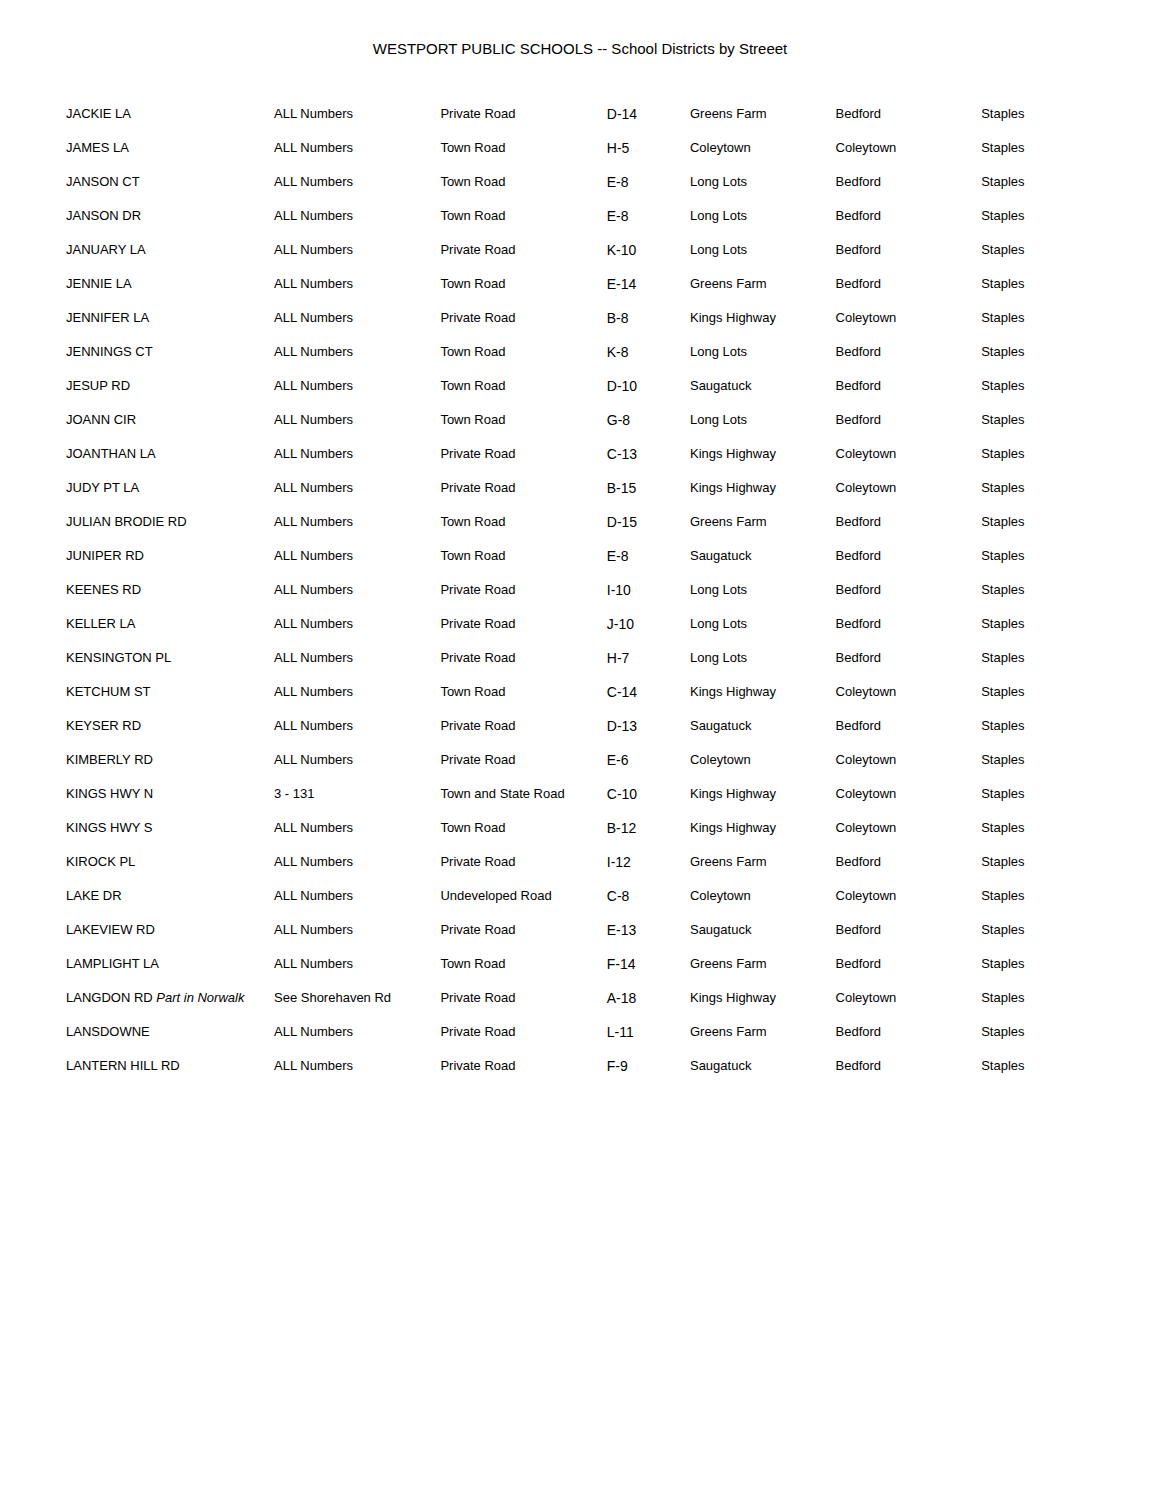WESTPORT PUBLIC SCHOOLS -- School Districts by Streeet
| JACKIE LA | ALL Numbers | Private Road | D-14 | Greens Farm | Bedford | Staples |
| JAMES LA | ALL Numbers | Town Road | H-5 | Coleytown | Coleytown | Staples |
| JANSON CT | ALL Numbers | Town Road | E-8 | Long Lots | Bedford | Staples |
| JANSON DR | ALL Numbers | Town Road | E-8 | Long Lots | Bedford | Staples |
| JANUARY LA | ALL Numbers | Private Road | K-10 | Long Lots | Bedford | Staples |
| JENNIE LA | ALL Numbers | Town Road | E-14 | Greens Farm | Bedford | Staples |
| JENNIFER LA | ALL Numbers | Private Road | B-8 | Kings Highway | Coleytown | Staples |
| JENNINGS CT | ALL Numbers | Town Road | K-8 | Long Lots | Bedford | Staples |
| JESUP RD | ALL Numbers | Town Road | D-10 | Saugatuck | Bedford | Staples |
| JOANN CIR | ALL Numbers | Town Road | G-8 | Long Lots | Bedford | Staples |
| JOANTHAN LA | ALL Numbers | Private Road | C-13 | Kings Highway | Coleytown | Staples |
| JUDY PT LA | ALL Numbers | Private Road | B-15 | Kings Highway | Coleytown | Staples |
| JULIAN BRODIE RD | ALL Numbers | Town Road | D-15 | Greens Farm | Bedford | Staples |
| JUNIPER RD | ALL Numbers | Town Road | E-8 | Saugatuck | Bedford | Staples |
| KEENES RD | ALL Numbers | Private Road | I-10 | Long Lots | Bedford | Staples |
| KELLER LA | ALL Numbers | Private Road | J-10 | Long Lots | Bedford | Staples |
| KENSINGTON PL | ALL Numbers | Private Road | H-7 | Long Lots | Bedford | Staples |
| KETCHUM ST | ALL Numbers | Town Road | C-14 | Kings Highway | Coleytown | Staples |
| KEYSER RD | ALL Numbers | Private Road | D-13 | Saugatuck | Bedford | Staples |
| KIMBERLY RD | ALL Numbers | Private Road | E-6 | Coleytown | Coleytown | Staples |
| KINGS HWY N | 3 - 131 | Town and State Road | C-10 | Kings Highway | Coleytown | Staples |
| KINGS HWY S | ALL Numbers | Town Road | B-12 | Kings Highway | Coleytown | Staples |
| KIROCK PL | ALL Numbers | Private Road | I-12 | Greens Farm | Bedford | Staples |
| LAKE DR | ALL Numbers | Undeveloped Road | C-8 | Coleytown | Coleytown | Staples |
| LAKEVIEW RD | ALL Numbers | Private Road | E-13 | Saugatuck | Bedford | Staples |
| LAMPLIGHT LA | ALL Numbers | Town Road | F-14 | Greens Farm | Bedford | Staples |
| LANGDON RD Part in Norwalk | See Shorehaven Rd | Private Road | A-18 | Kings Highway | Coleytown | Staples |
| LANSDOWNE | ALL Numbers | Private Road | L-11 | Greens Farm | Bedford | Staples |
| LANTERN HILL RD | ALL Numbers | Private Road | F-9 | Saugatuck | Bedford | Staples |